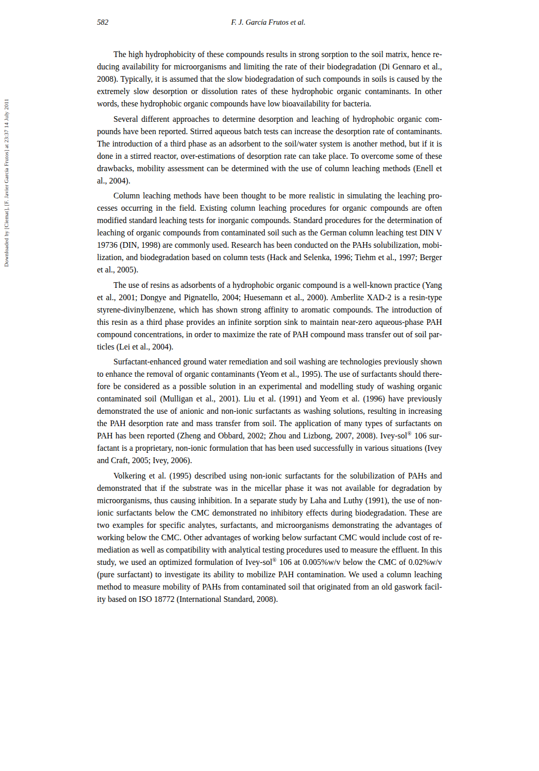Downloaded by [Ciemat], [F. Javier García Frutos] at 23:37 14 July 2011
582 F. J. García Frutos et al.
The high hydrophobicity of these compounds results in strong sorption to the soil matrix, hence reducing availability for microorganisms and limiting the rate of their biodegradation (Di Gennaro et al., 2008). Typically, it is assumed that the slow biodegradation of such compounds in soils is caused by the extremely slow desorption or dissolution rates of these hydrophobic organic contaminants. In other words, these hydrophobic organic compounds have low bioavailability for bacteria.
Several different approaches to determine desorption and leaching of hydrophobic organic compounds have been reported. Stirred aqueous batch tests can increase the desorption rate of contaminants. The introduction of a third phase as an adsorbent to the soil/water system is another method, but if it is done in a stirred reactor, over-estimations of desorption rate can take place. To overcome some of these drawbacks, mobility assessment can be determined with the use of column leaching methods (Enell et al., 2004).
Column leaching methods have been thought to be more realistic in simulating the leaching processes occurring in the field. Existing column leaching procedures for organic compounds are often modified standard leaching tests for inorganic compounds. Standard procedures for the determination of leaching of organic compounds from contaminated soil such as the German column leaching test DIN V 19736 (DIN, 1998) are commonly used. Research has been conducted on the PAHs solubilization, mobilization, and biodegradation based on column tests (Hack and Selenka, 1996; Tiehm et al., 1997; Berger et al., 2005).
The use of resins as adsorbents of a hydrophobic organic compound is a well-known practice (Yang et al., 2001; Dongye and Pignatello, 2004; Huesemann et al., 2000). Amberlite XAD-2 is a resin-type styrene-divinylbenzene, which has shown strong affinity to aromatic compounds. The introduction of this resin as a third phase provides an infinite sorption sink to maintain near-zero aqueous-phase PAH compound concentrations, in order to maximize the rate of PAH compound mass transfer out of soil particles (Lei et al., 2004).
Surfactant-enhanced ground water remediation and soil washing are technologies previously shown to enhance the removal of organic contaminants (Yeom et al., 1995). The use of surfactants should therefore be considered as a possible solution in an experimental and modelling study of washing organic contaminated soil (Mulligan et al., 2001). Liu et al. (1991) and Yeom et al. (1996) have previously demonstrated the use of anionic and non-ionic surfactants as washing solutions, resulting in increasing the PAH desorption rate and mass transfer from soil. The application of many types of surfactants on PAH has been reported (Zheng and Obbard, 2002; Zhou and Lizbong, 2007, 2008). Ivey-sol® 106 surfactant is a proprietary, non-ionic formulation that has been used successfully in various situations (Ivey and Craft, 2005; Ivey, 2006).
Volkering et al. (1995) described using non-ionic surfactants for the solubilization of PAHs and demonstrated that if the substrate was in the micellar phase it was not available for degradation by microorganisms, thus causing inhibition. In a separate study by Laha and Luthy (1991), the use of non-ionic surfactants below the CMC demonstrated no inhibitory effects during biodegradation. These are two examples for specific analytes, surfactants, and microorganisms demonstrating the advantages of working below the CMC. Other advantages of working below surfactant CMC would include cost of remediation as well as compatibility with analytical testing procedures used to measure the effluent. In this study, we used an optimized formulation of Ivey-sol® 106 at 0.005%w/v below the CMC of 0.02%w/v (pure surfactant) to investigate its ability to mobilize PAH contamination. We used a column leaching method to measure mobility of PAHs from contaminated soil that originated from an old gaswork facility based on ISO 18772 (International Standard, 2008).